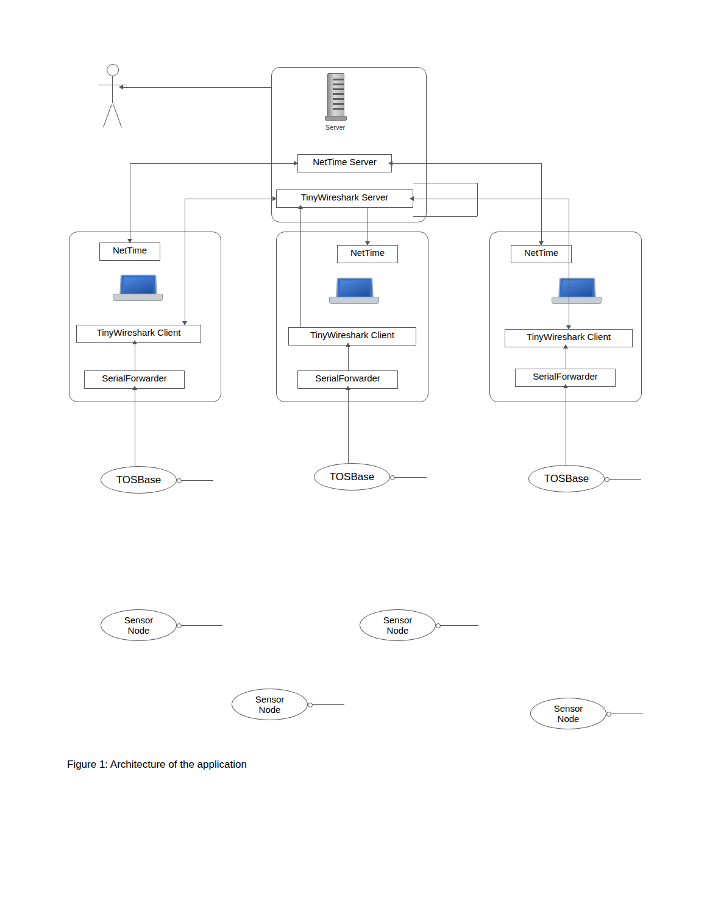Server
NetTime Server
TinyWireshark Server
NetTime
NetTime
NetTime
TinyWireshark Client
TinyWireshark Client
TinyWireshark Client
SerialForwarder
SerialForwarder
SerialForwarder
TOSBase
TOSBase
TOSBase
Sensor
Node
Sensor
Node
Sensor
Node
Sensor
Node
Figure 1: Architecture of the application